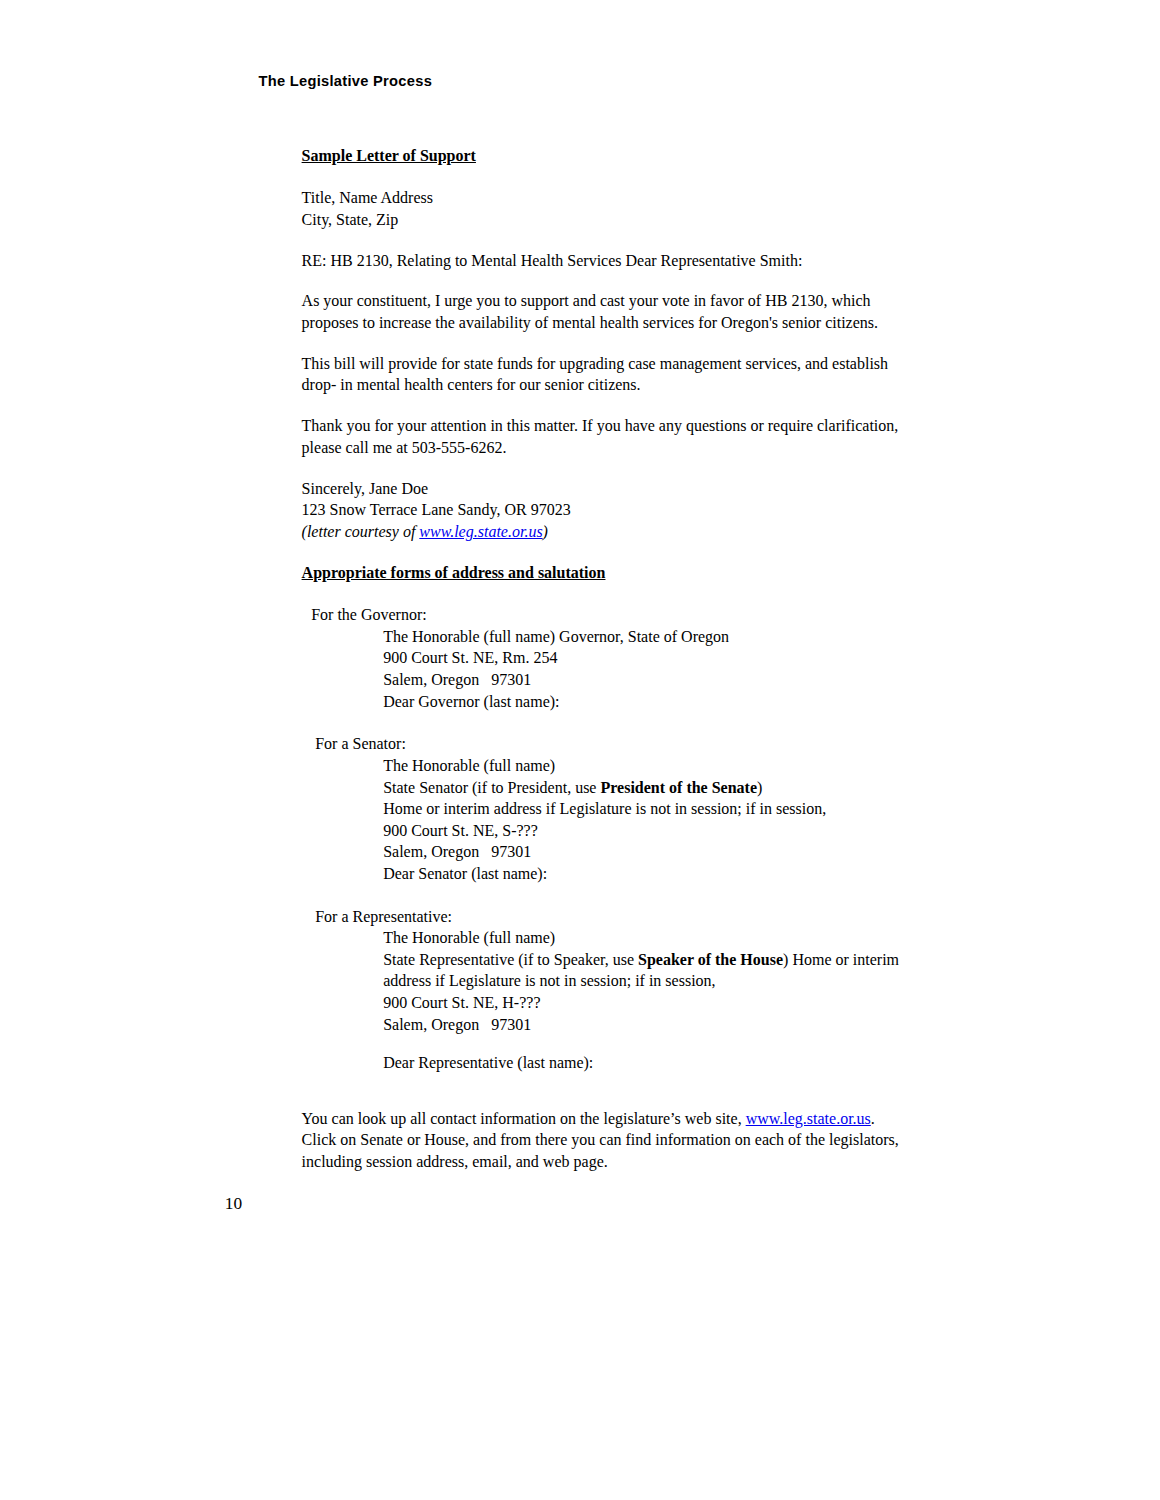The Legislative Process
Sample Letter of Support
Title, Name Address
City, State, Zip
RE: HB 2130, Relating to Mental Health Services Dear Representative Smith:
As your constituent, I urge you to support and cast your vote in favor of HB 2130, which proposes to increase the availability of mental health services for Oregon's senior citizens.
This bill will provide for state funds for upgrading case management services, and establish drop- in mental health centers for our senior citizens.
Thank you for your attention in this matter. If you have any questions or require clarification, please call me at 503-555-6262.
Sincerely, Jane Doe
123 Snow Terrace Lane Sandy, OR 97023
(letter courtesy of www.leg.state.or.us)
Appropriate forms of address and salutation
For the Governor:
The Honorable (full name) Governor, State of Oregon
900 Court St. NE, Rm. 254
Salem, Oregon 97301
Dear Governor (last name):
For a Senator:
The Honorable (full name)
State Senator (if to President, use President of the Senate)
Home or interim address if Legislature is not in session; if in session,
900 Court St. NE, S-???
Salem, Oregon 97301
Dear Senator (last name):
For a Representative:
The Honorable (full name)
State Representative (if to Speaker, use Speaker of the House) Home or interim address if Legislature is not in session; if in session,
900 Court St. NE, H-???
Salem, Oregon 97301
Dear Representative (last name):
You can look up all contact information on the legislature’s web site, www.leg.state.or.us. Click on Senate or House, and from there you can find information on each of the legislators, including session address, email, and web page.
10